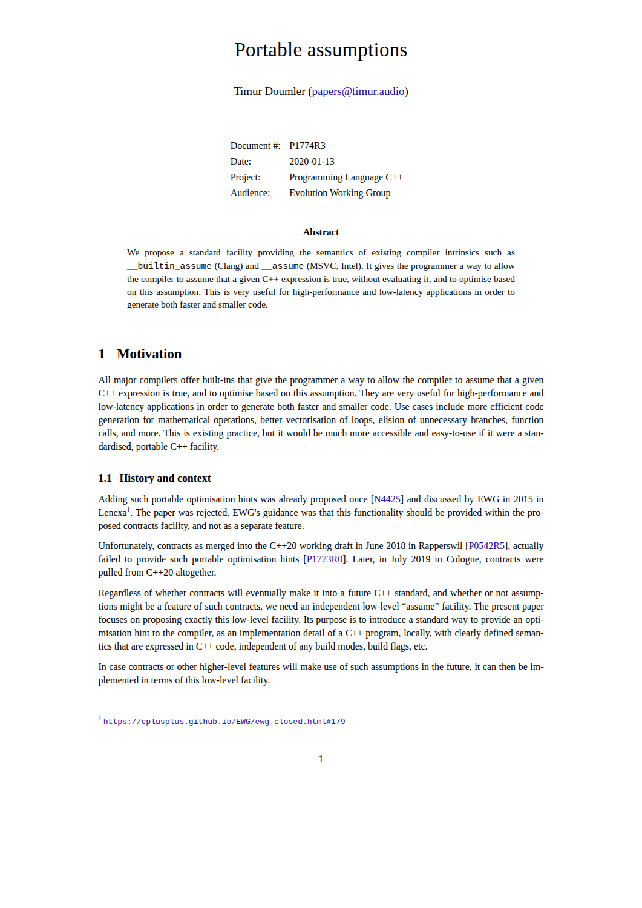Portable assumptions
Timur Doumler (papers@timur.audio)
| Document #: | P1774R3 |
| Date: | 2020-01-13 |
| Project: | Programming Language C++ |
| Audience: | Evolution Working Group |
Abstract
We propose a standard facility providing the semantics of existing compiler intrinsics such as __builtin_assume (Clang) and __assume (MSVC, Intel). It gives the programmer a way to allow the compiler to assume that a given C++ expression is true, without evaluating it, and to optimise based on this assumption. This is very useful for high-performance and low-latency applications in order to generate both faster and smaller code.
1 Motivation
All major compilers offer built-ins that give the programmer a way to allow the compiler to assume that a given C++ expression is true, and to optimise based on this assumption. They are very useful for high-performance and low-latency applications in order to generate both faster and smaller code. Use cases include more efficient code generation for mathematical operations, better vectorisation of loops, elision of unnecessary branches, function calls, and more. This is existing practice, but it would be much more accessible and easy-to-use if it were a standardised, portable C++ facility.
1.1 History and context
Adding such portable optimisation hints was already proposed once [N4425] and discussed by EWG in 2015 in Lenexa1. The paper was rejected. EWG's guidance was that this functionality should be provided within the proposed contracts facility, and not as a separate feature.
Unfortunately, contracts as merged into the C++20 working draft in June 2018 in Rapperswil [P0542R5], actually failed to provide such portable optimisation hints [P1773R0]. Later, in July 2019 in Cologne, contracts were pulled from C++20 altogether.
Regardless of whether contracts will eventually make it into a future C++ standard, and whether or not assumptions might be a feature of such contracts, we need an independent low-level “assume” facility. The present paper focuses on proposing exactly this low-level facility. Its purpose is to introduce a standard way to provide an optimisation hint to the compiler, as an implementation detail of a C++ program, locally, with clearly defined semantics that are expressed in C++ code, independent of any build modes, build flags, etc.
In case contracts or other higher-level features will make use of such assumptions in the future, it can then be implemented in terms of this low-level facility.
1 https://cplusplus.github.io/EWG/ewg-closed.html#179
1